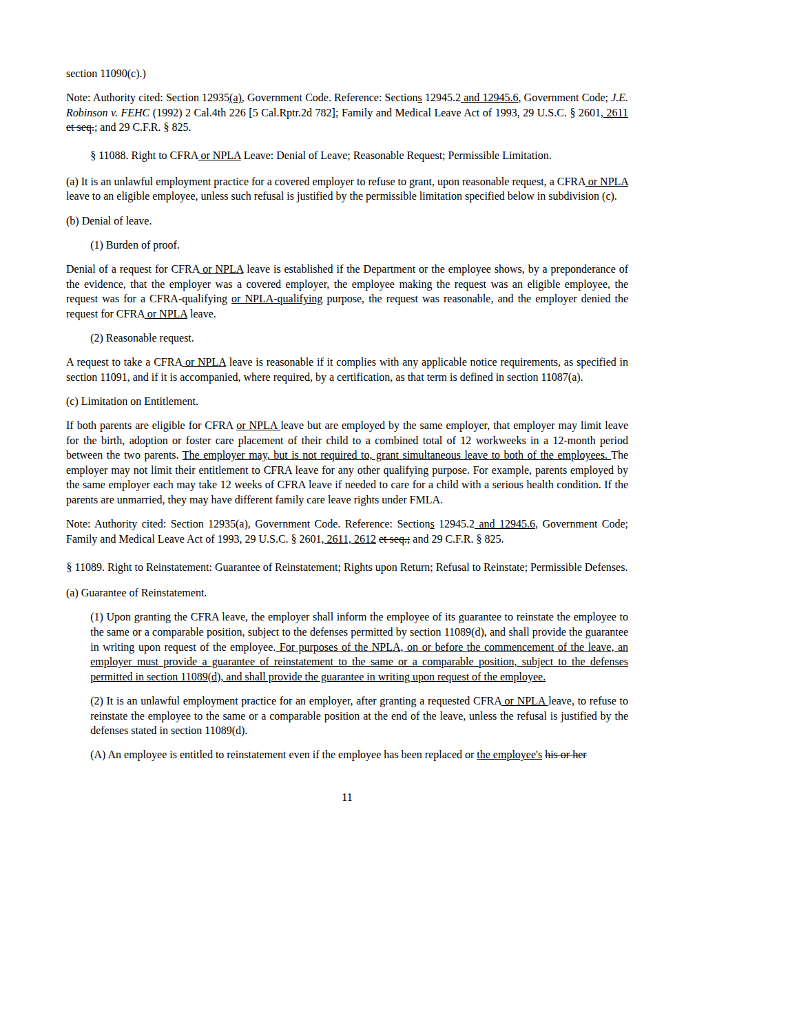section 11090(c).)
Note: Authority cited: Section 12935(a), Government Code. Reference: Sections 12945.2 and 12945.6, Government Code; J.E. Robinson v. FEHC (1992) 2 Cal.4th 226 [5 Cal.Rptr.2d 782]; Family and Medical Leave Act of 1993, 29 U.S.C. § 2601, 2611 et seq.; and 29 C.F.R. § 825.
§ 11088. Right to CFRA or NPLA Leave: Denial of Leave; Reasonable Request; Permissible Limitation.
(a) It is an unlawful employment practice for a covered employer to refuse to grant, upon reasonable request, a CFRA or NPLA leave to an eligible employee, unless such refusal is justified by the permissible limitation specified below in subdivision (c).
(b) Denial of leave.
(1) Burden of proof.
Denial of a request for CFRA or NPLA leave is established if the Department or the employee shows, by a preponderance of the evidence, that the employer was a covered employer, the employee making the request was an eligible employee, the request was for a CFRA-qualifying or NPLA-qualifying purpose, the request was reasonable, and the employer denied the request for CFRA or NPLA leave.
(2) Reasonable request.
A request to take a CFRA or NPLA leave is reasonable if it complies with any applicable notice requirements, as specified in section 11091, and if it is accompanied, where required, by a certification, as that term is defined in section 11087(a).
(c) Limitation on Entitlement.
If both parents are eligible for CFRA or NPLA leave but are employed by the same employer, that employer may limit leave for the birth, adoption or foster care placement of their child to a combined total of 12 workweeks in a 12-month period between the two parents. The employer may, but is not required to, grant simultaneous leave to both of the employees. The employer may not limit their entitlement to CFRA leave for any other qualifying purpose. For example, parents employed by the same employer each may take 12 weeks of CFRA leave if needed to care for a child with a serious health condition. If the parents are unmarried, they may have different family care leave rights under FMLA.
Note: Authority cited: Section 12935(a), Government Code. Reference: Sections 12945.2 and 12945.6, Government Code; Family and Medical Leave Act of 1993, 29 U.S.C. § 2601, 2611, 2612 et seq.; and 29 C.F.R. § 825.
§ 11089. Right to Reinstatement: Guarantee of Reinstatement; Rights upon Return; Refusal to Reinstate; Permissible Defenses.
(a) Guarantee of Reinstatement.
(1) Upon granting the CFRA leave, the employer shall inform the employee of its guarantee to reinstate the employee to the same or a comparable position, subject to the defenses permitted by section 11089(d), and shall provide the guarantee in writing upon request of the employee. For purposes of the NPLA, on or before the commencement of the leave, an employer must provide a guarantee of reinstatement to the same or a comparable position, subject to the defenses permitted in section 11089(d), and shall provide the guarantee in writing upon request of the employee.
(2) It is an unlawful employment practice for an employer, after granting a requested CFRA or NPLA leave, to refuse to reinstate the employee to the same or a comparable position at the end of the leave, unless the refusal is justified by the defenses stated in section 11089(d).
(A) An employee is entitled to reinstatement even if the employee has been replaced or the employee's his or her
11